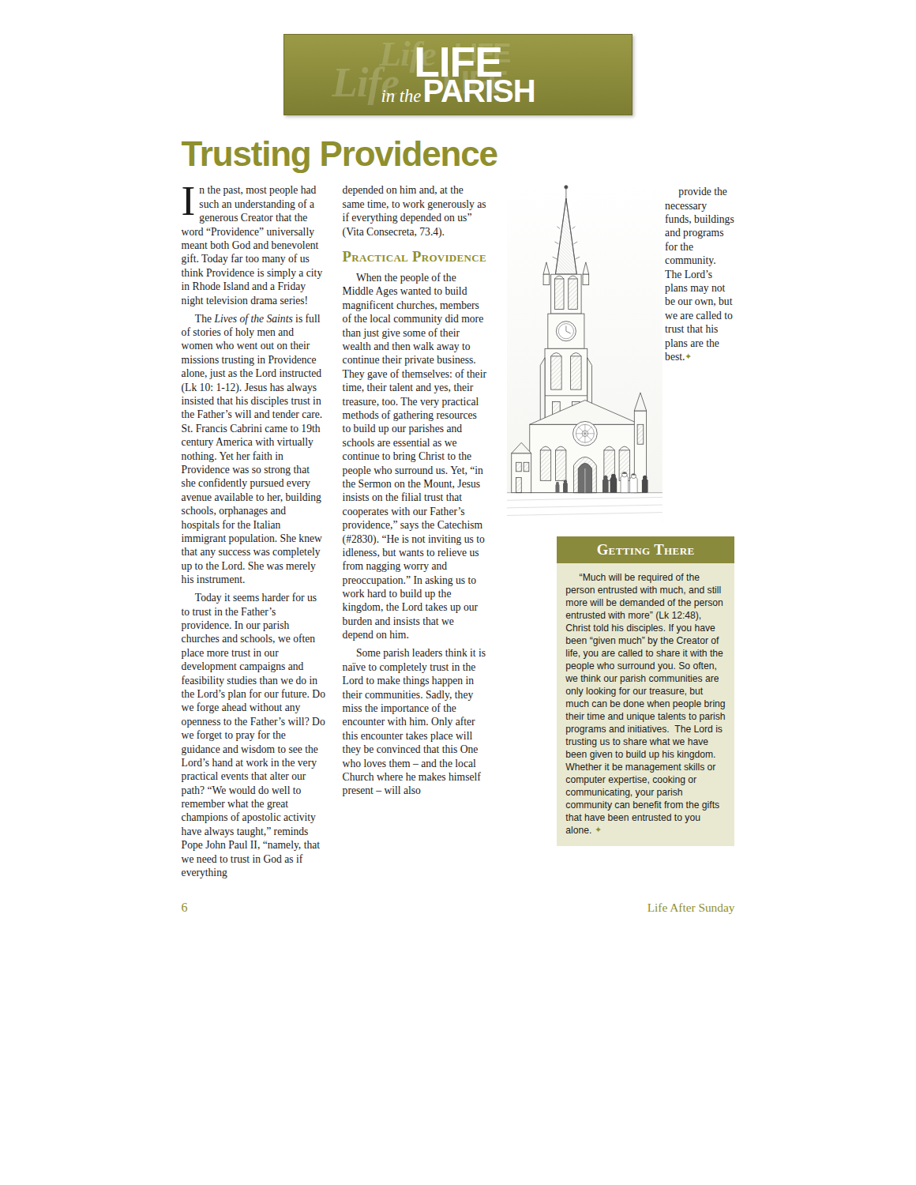Life LIFE Life LIFE
LIFE in the PARISH
Trusting Providence
In the past, most people had such an understanding of a generous Creator that the word “Providence” universally meant both God and benevolent gift. Today far too many of us think Providence is simply a city in Rhode Island and a Friday night television drama series!
The Lives of the Saints is full of stories of holy men and women who went out on their missions trusting in Providence alone, just as the Lord instructed (Lk 10: 1-12). Jesus has always insisted that his disciples trust in the Father’s will and tender care. St. Francis Cabrini came to 19th century America with virtually nothing. Yet her faith in Providence was so strong that she confidently pursued every avenue available to her, building schools, orphanages and hospitals for the Italian immigrant population. She knew that any success was completely up to the Lord. She was merely his instrument.
Today it seems harder for us to trust in the Father’s providence. In our parish churches and schools, we often place more trust in our development campaigns and feasibility studies than we do in the Lord’s plan for our future. Do we forge ahead without any openness to the Father’s will? Do we forget to pray for the guidance and wisdom to see the Lord’s hand at work in the very practical events that alter our path? “We would do well to remember what the great champions of apostolic activity have always taught,” reminds Pope John Paul II, “namely, that we need to trust in God as if everything
depended on him and, at the same time, to work generously as if everything depended on us” (Vita Consecreta, 73.4).
Practical Providence
When the people of the Middle Ages wanted to build magnificent churches, members of the local community did more than just give some of their wealth and then walk away to continue their private business. They gave of themselves: of their time, their talent and yes, their treasure, too. The very practical methods of gathering resources to build up our parishes and schools are essential as we continue to bring Christ to the people who surround us. Yet, “in the Sermon on the Mount, Jesus insists on the filial trust that cooperates with our Father’s providence,” says the Catechism (#2830). “He is not inviting us to idleness, but wants to relieve us from nagging worry and preoccupation.” In asking us to work hard to build up the kingdom, the Lord takes up our burden and insists that we depend on him.
Some parish leaders think it is naïve to completely trust in the Lord to make things happen in their communities. Sadly, they miss the importance of the encounter with him. Only after this encounter takes place will they be convinced that this One who loves them – and the local Church where he makes himself present – will also
provide the necessary funds, buildings and programs for the community. The Lord’s plans may not be our own, but we are called to trust that his plans are the best.✦
Getting There
“Much will be required of the person entrusted with much, and still more will be demanded of the person entrusted with more” (Lk 12:48), Christ told his disciples. If you have been “given much” by the Creator of life, you are called to share it with the people who surround you. So often, we think our parish communities are only looking for our treasure, but much can be done when people bring their time and unique talents to parish programs and initiatives. The Lord is trusting us to share what we have been given to build up his kingdom. Whether it be management skills or computer expertise, cooking or communicating, your parish community can benefit from the gifts that have been entrusted to you alone. ✦
6
Life After Sunday